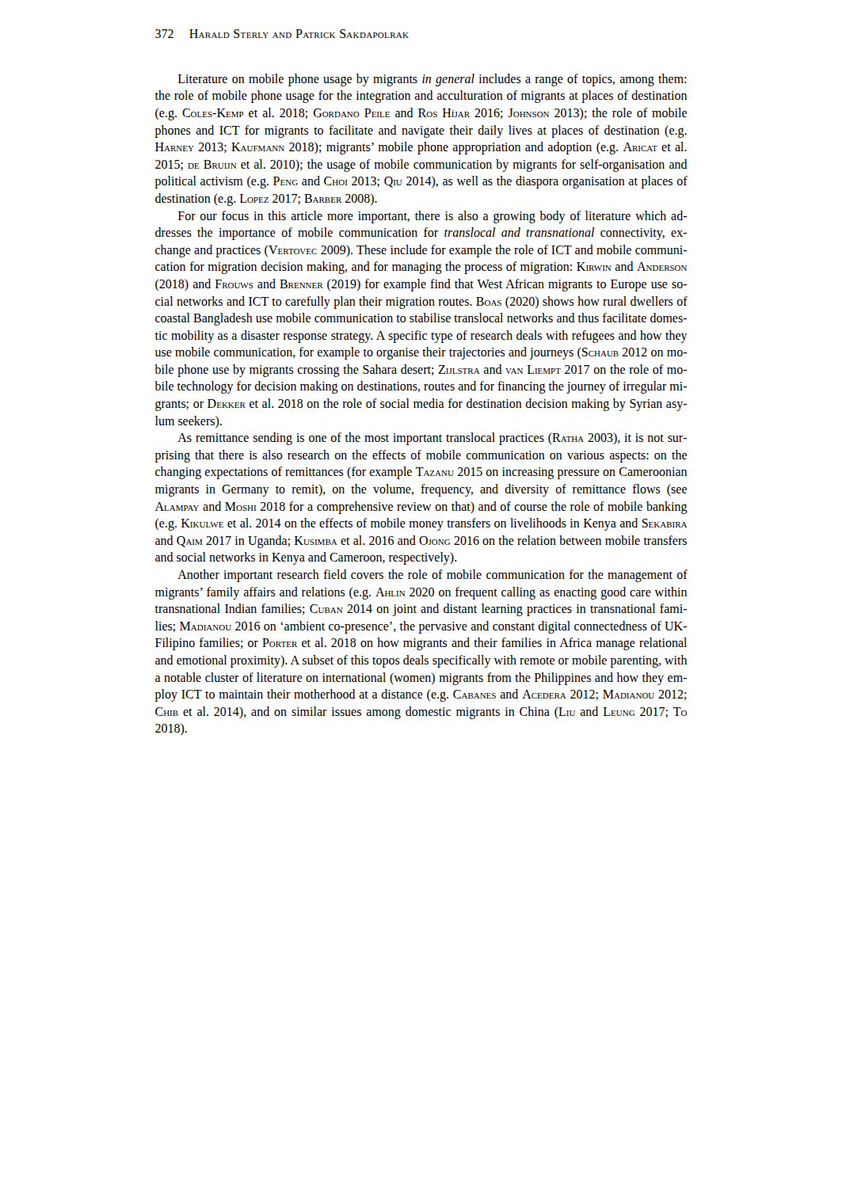372 Harald Sterly and Patrick Sakdapolrak
Literature on mobile phone usage by migrants in general includes a range of topics, among them: the role of mobile phone usage for the integration and acculturation of migrants at places of destination (e.g. Coles-Kemp et al. 2018; Gordano Peile and Ros Híjar 2016; Johnson 2013); the role of mobile phones and ICT for migrants to facilitate and navigate their daily lives at places of destination (e.g. Harney 2013; Kaufmann 2018); migrants’ mobile phone appropriation and adoption (e.g. Aricat et al. 2015; de Bruijn et al. 2010); the usage of mobile communication by migrants for self-organisation and political activism (e.g. Peng and Choi 2013; Qiu 2014), as well as the diaspora organisation at places of destination (e.g. Lopez 2017; Barber 2008).
For our focus in this article more important, there is also a growing body of literature which addresses the importance of mobile communication for translocal and transnational connectivity, exchange and practices (Vertovec 2009). These include for example the role of ICT and mobile communication for migration decision making, and for managing the process of migration: Kirwin and Anderson (2018) and Frouws and Brenner (2019) for example find that West African migrants to Europe use social networks and ICT to carefully plan their migration routes. Boas (2020) shows how rural dwellers of coastal Bangladesh use mobile communication to stabilise translocal networks and thus facilitate domestic mobility as a disaster response strategy. A specific type of research deals with refugees and how they use mobile communication, for example to organise their trajectories and journeys (Schaub 2012 on mobile phone use by migrants crossing the Sahara desert; Zijlstra and van Liempt 2017 on the role of mobile technology for decision making on destinations, routes and for financing the journey of irregular migrants; or Dekker et al. 2018 on the role of social media for destination decision making by Syrian asylum seekers).
As remittance sending is one of the most important translocal practices (Ratha 2003), it is not surprising that there is also research on the effects of mobile communication on various aspects: on the changing expectations of remittances (for example Tazanu 2015 on increasing pressure on Cameroonian migrants in Germany to remit), on the volume, frequency, and diversity of remittance flows (see Alampay and Moshi 2018 for a comprehensive review on that) and of course the role of mobile banking (e.g. Kikulwe et al. 2014 on the effects of mobile money transfers on livelihoods in Kenya and Sekabira and Qaim 2017 in Uganda; Kusimba et al. 2016 and Ojong 2016 on the relation between mobile transfers and social networks in Kenya and Cameroon, respectively).
Another important research field covers the role of mobile communication for the management of migrants’ family affairs and relations (e.g. Ahlin 2020 on frequent calling as enacting good care within transnational Indian families; Cuban 2014 on joint and distant learning practices in transnational families; Madianou 2016 on ‘ambient co-presence’, the pervasive and constant digital connectedness of UK-Filipino families; or Porter et al. 2018 on how migrants and their families in Africa manage relational and emotional proximity). A subset of this topos deals specifically with remote or mobile parenting, with a notable cluster of literature on international (women) migrants from the Philippines and how they employ ICT to maintain their motherhood at a distance (e.g. Cabanes and Acedera 2012; Madianou 2012; Chib et al. 2014), and on similar issues among domestic migrants in China (Liu and Leung 2017; To 2018).